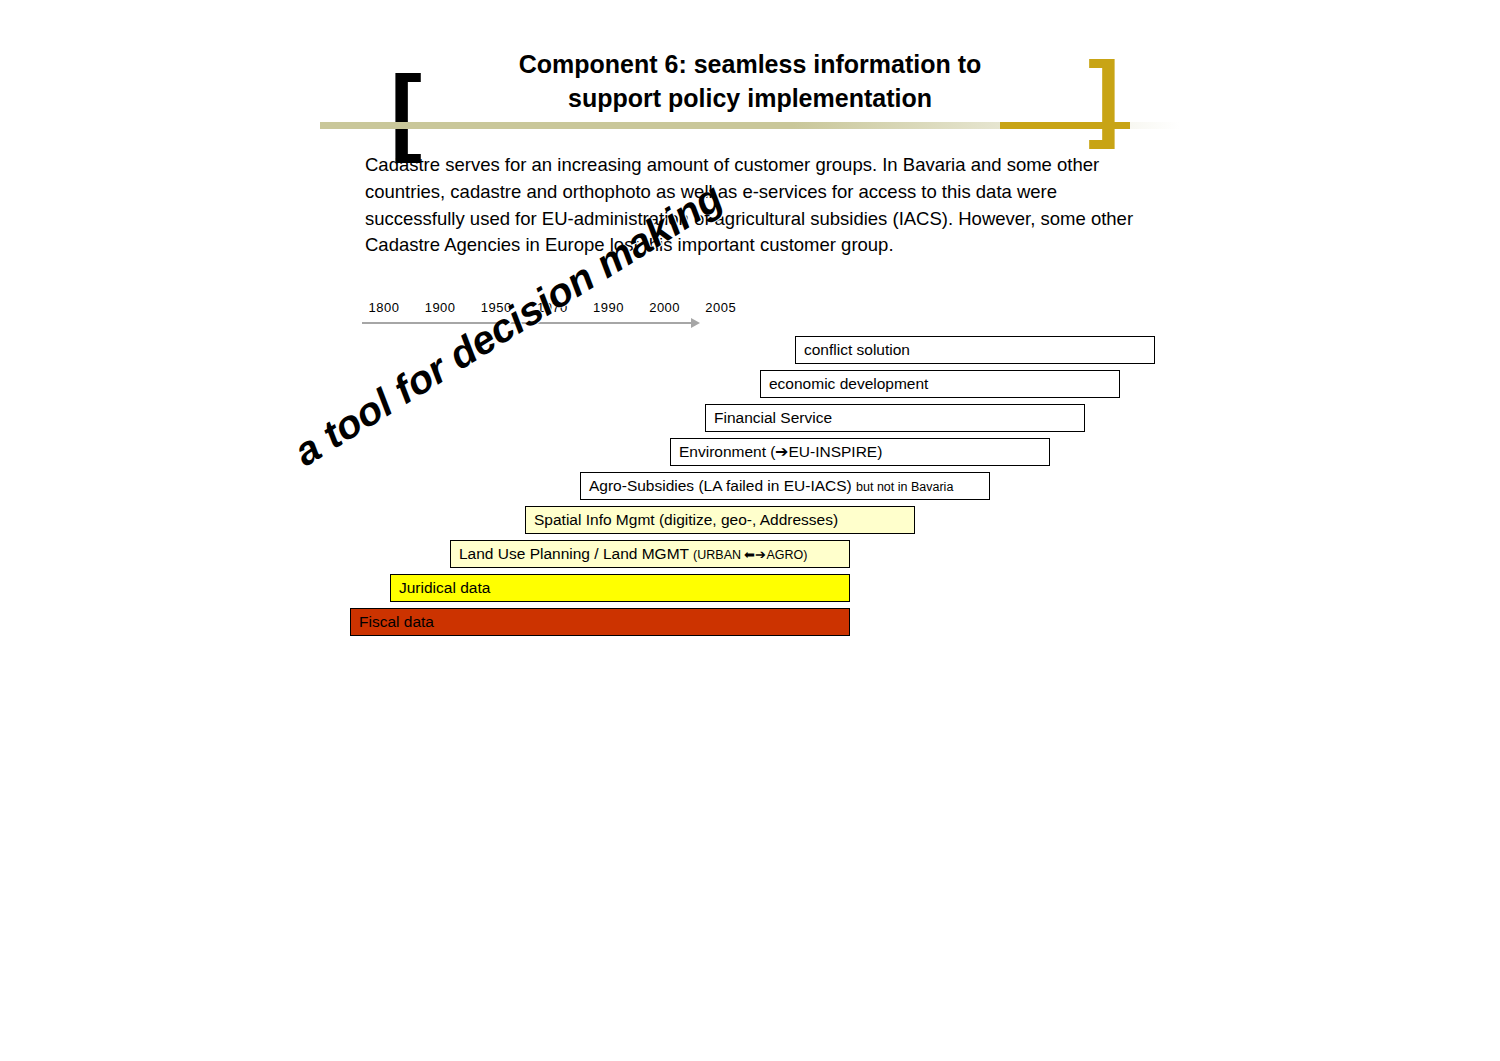[
]
Component 6: seamless information to
support policy implementation
Cadastre serves for an increasing amount of customer groups. In Bavaria and some other countries, cadastre and orthophoto as well as e-services for access to this data were successfully used for EU-administration of agricultural subsidies (IACS). However, some other Cadastre Agencies in Europe lost this important customer group.
1800 1900 1950 1970 1990 2000 2005
a tool for decision making
conflict solution
economic development
Financial Service
Environment (➔EU-INSPIRE)
Agro-Subsidies (LA failed in EU-IACS) but not in Bavaria
Spatial Info Mgmt (digitize, geo-, Addresses)
Land Use Planning / Land MGMT (URBAN ⬅➔AGRO)
Juridical data
Fiscal data